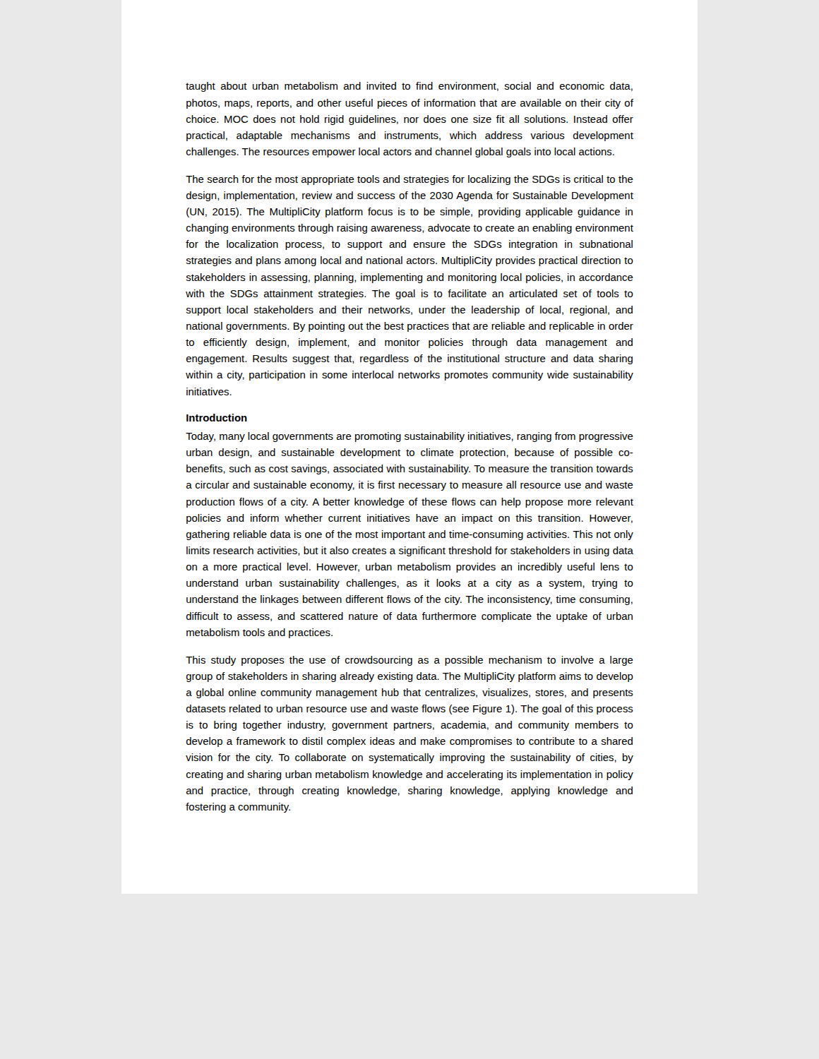taught about urban metabolism and invited to find environment, social and economic data, photos, maps, reports, and other useful pieces of information that are available on their city of choice. MOC does not hold rigid guidelines, nor does one size fit all solutions. Instead offer practical, adaptable mechanisms and instruments, which address various development challenges. The resources empower local actors and channel global goals into local actions.
The search for the most appropriate tools and strategies for localizing the SDGs is critical to the design, implementation, review and success of the 2030 Agenda for Sustainable Development (UN, 2015). The MultipliCity platform focus is to be simple, providing applicable guidance in changing environments through raising awareness, advocate to create an enabling environment for the localization process, to support and ensure the SDGs integration in subnational strategies and plans among local and national actors. MultipliCity provides practical direction to stakeholders in assessing, planning, implementing and monitoring local policies, in accordance with the SDGs attainment strategies. The goal is to facilitate an articulated set of tools to support local stakeholders and their networks, under the leadership of local, regional, and national governments. By pointing out the best practices that are reliable and replicable in order to efficiently design, implement, and monitor policies through data management and engagement. Results suggest that, regardless of the institutional structure and data sharing within a city, participation in some interlocal networks promotes community wide sustainability initiatives.
Introduction
Today, many local governments are promoting sustainability initiatives, ranging from progressive urban design, and sustainable development to climate protection, because of possible co-benefits, such as cost savings, associated with sustainability. To measure the transition towards a circular and sustainable economy, it is first necessary to measure all resource use and waste production flows of a city. A better knowledge of these flows can help propose more relevant policies and inform whether current initiatives have an impact on this transition. However, gathering reliable data is one of the most important and time-consuming activities. This not only limits research activities, but it also creates a significant threshold for stakeholders in using data on a more practical level. However, urban metabolism provides an incredibly useful lens to understand urban sustainability challenges, as it looks at a city as a system, trying to understand the linkages between different flows of the city. The inconsistency, time consuming, difficult to assess, and scattered nature of data furthermore complicate the uptake of urban metabolism tools and practices.
This study proposes the use of crowdsourcing as a possible mechanism to involve a large group of stakeholders in sharing already existing data. The MultipliCity platform aims to develop a global online community management hub that centralizes, visualizes, stores, and presents datasets related to urban resource use and waste flows (see Figure 1). The goal of this process is to bring together industry, government partners, academia, and community members to develop a framework to distil complex ideas and make compromises to contribute to a shared vision for the city. To collaborate on systematically improving the sustainability of cities, by creating and sharing urban metabolism knowledge and accelerating its implementation in policy and practice, through creating knowledge, sharing knowledge, applying knowledge and fostering a community.